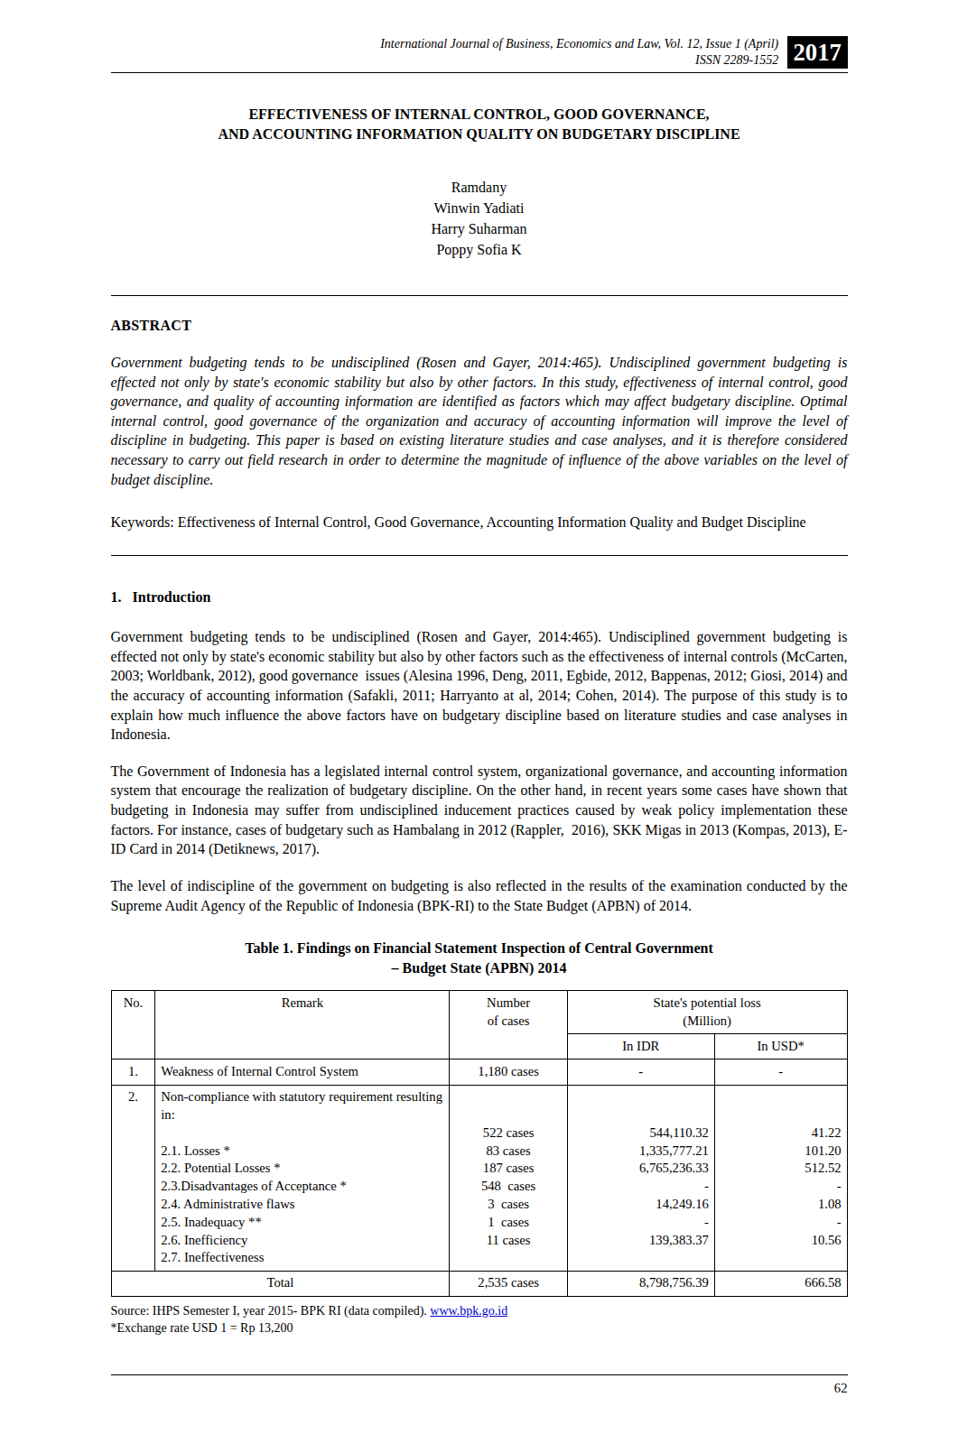International Journal of Business, Economics and Law, Vol. 12, Issue 1 (April)
ISSN 2289-1552
2017
Effectiveness of Internal Control, Good Governance,
and Accounting Information Quality on Budgetary Discipline
Ramdany
Winwin Yadiati
Harry Suharman
Poppy Sofia K
ABSTRACT
Government budgeting tends to be undisciplined (Rosen and Gayer, 2014:465). Undisciplined government budgeting is effected not only by state's economic stability but also by other factors. In this study, effectiveness of internal control, good governance, and quality of accounting information are identified as factors which may affect budgetary discipline. Optimal internal control, good governance of the organization and accuracy of accounting information will improve the level of discipline in budgeting. This paper is based on existing literature studies and case analyses, and it is therefore considered necessary to carry out field research in order to determine the magnitude of influence of the above variables on the level of budget discipline.
Keywords: Effectiveness of Internal Control, Good Governance, Accounting Information Quality and Budget Discipline
1. Introduction
Government budgeting tends to be undisciplined (Rosen and Gayer, 2014:465). Undisciplined government budgeting is effected not only by state's economic stability but also by other factors such as the effectiveness of internal controls (McCarten, 2003; Worldbank, 2012), good governance issues (Alesina 1996, Deng, 2011, Egbide, 2012, Bappenas, 2012; Giosi, 2014) and the accuracy of accounting information (Safakli, 2011; Harryanto at al, 2014; Cohen, 2014). The purpose of this study is to explain how much influence the above factors have on budgetary discipline based on literature studies and case analyses in Indonesia.
The Government of Indonesia has a legislated internal control system, organizational governance, and accounting information system that encourage the realization of budgetary discipline. On the other hand, in recent years some cases have shown that budgeting in Indonesia may suffer from undisciplined inducement practices caused by weak policy implementation these factors. For instance, cases of budgetary such as Hambalang in 2012 (Rappler, 2016), SKK Migas in 2013 (Kompas, 2013), E-ID Card in 2014 (Detiknews, 2017).
The level of indiscipline of the government on budgeting is also reflected in the results of the examination conducted by the Supreme Audit Agency of the Republic of Indonesia (BPK-RI) to the State Budget (APBN) of 2014.
Table 1. Findings on Financial Statement Inspection of Central Government
– Budget State (APBN) 2014
| No. | Remark | Number of cases | State's potential loss (Million) |
| --- | --- | --- | --- |
| In IDR | In USD* |
| 1. | Weakness of Internal Control System | 1,180 cases | - | - |
| 2. | Non-compliance with statutory requirement resulting in: 2.1. Losses * 2.2. Potential Losses * 2.3.Disadvantages of Acceptance * 2.4. Administrative flaws 2.5. Inadequacy ** 2.6. Inefficiency 2.7. Ineffectiveness | 522 cases 83 cases 187 cases 548 cases 3 cases 1 cases 11 cases | 544,110.32 1,335,777.21 6,765,236.33 - 14,249.16 - 139,383.37 | 41.22 101.20 512.52 - 1.08 - 10.56 |
| Total | 2,535 cases | 8,798,756.39 | 666.58 |
Source: IHPS Semester I, year 2015- BPK RI (data compiled). www.bpk.go.id
*Exchange rate USD 1 = Rp 13,200
62